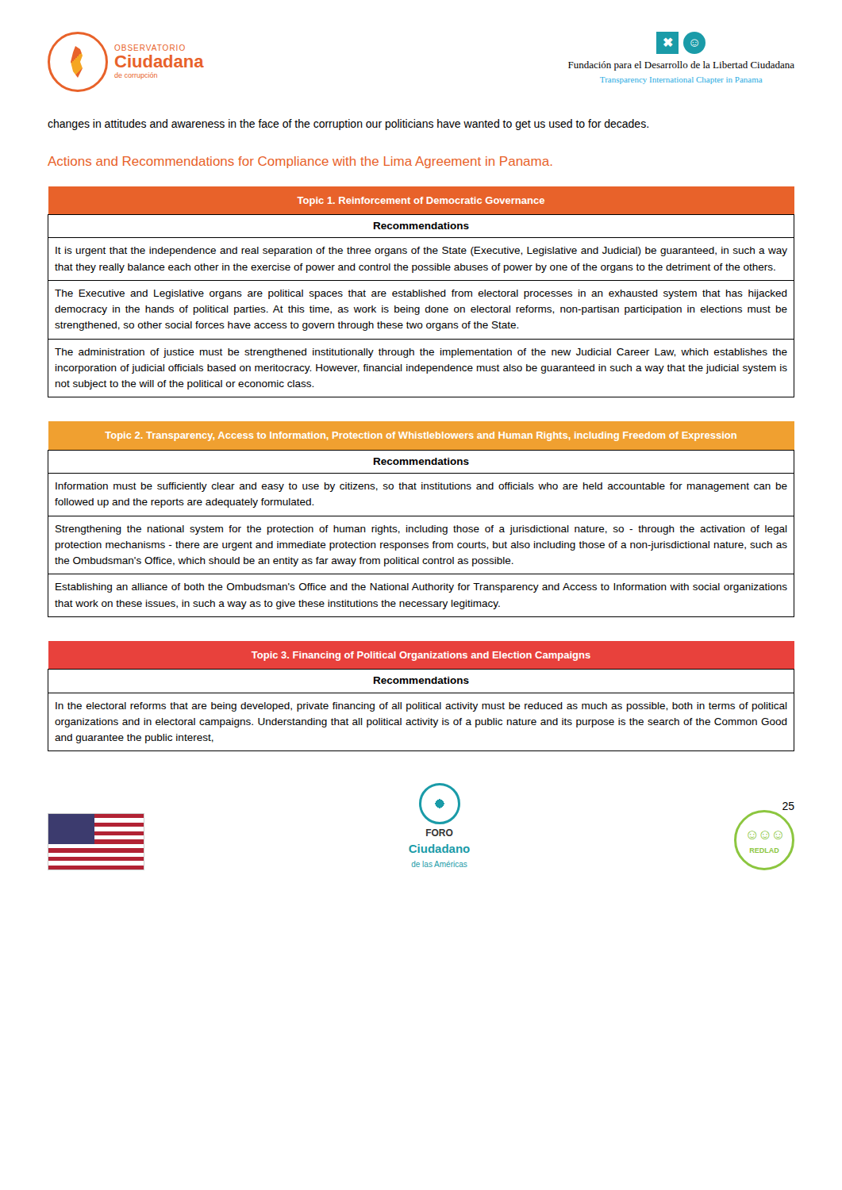OBSERVATORIO
Ciudadana
de corrupción
✖
☺
Fundación para el Desarrollo de la Libertad Ciudadana
Transparency International Chapter in Panama
changes in attitudes and awareness in the face of the corruption our politicians have wanted to get us used to for decades.
Actions and Recommendations for Compliance with the Lima Agreement in Panama.
| Topic 1. Reinforcement of Democratic Governance |
| --- |
| Recommendations |
| It is urgent that the independence and real separation of the three organs of the State (Executive, Legislative and Judicial) be guaranteed, in such a way that they really balance each other in the exercise of power and control the possible abuses of power by one of the organs to the detriment of the others. |
| The Executive and Legislative organs are political spaces that are established from electoral processes in an exhausted system that has hijacked democracy in the hands of political parties. At this time, as work is being done on electoral reforms, non-partisan participation in elections must be strengthened, so other social forces have access to govern through these two organs of the State. |
| The administration of justice must be strengthened institutionally through the implementation of the new Judicial Career Law, which establishes the incorporation of judicial officials based on meritocracy. However, financial independence must also be guaranteed in such a way that the judicial system is not subject to the will of the political or economic class. |
| Topic 2. Transparency, Access to Information, Protection of Whistleblowers and Human Rights, including Freedom of Expression |
| --- |
| Recommendations |
| Information must be sufficiently clear and easy to use by citizens, so that institutions and officials who are held accountable for management can be followed up and the reports are adequately formulated. |
| Strengthening the national system for the protection of human rights, including those of a jurisdictional nature, so - through the activation of legal protection mechanisms - there are urgent and immediate protection responses from courts, but also including those of a non-jurisdictional nature, such as the Ombudsman's Office, which should be an entity as far away from political control as possible. |
| Establishing an alliance of both the Ombudsman's Office and the National Authority for Transparency and Access to Information with social organizations that work on these issues, in such a way as to give these institutions the necessary legitimacy. |
| Topic 3. Financing of Political Organizations and Election Campaigns |
| --- |
| Recommendations |
| In the electoral reforms that are being developed, private financing of all political activity must be reduced as much as possible, both in terms of political organizations and in electoral campaigns. Understanding that all political activity is of a public nature and its purpose is the search of the Common Good and guarantee the public interest, |
25
FORO
Ciudadano
de las Américas
☺☺☺
REDLAD